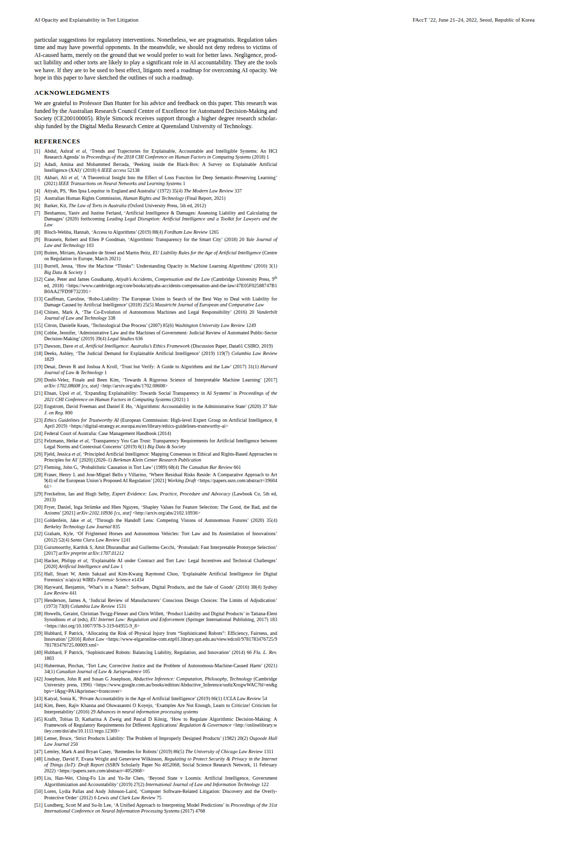AI Opacity and Explainability in Tort Litigation
FAccT ’22, June 21–24, 2022, Seoul, Republic of Korea
particular suggestions for regulatory interventions. Nonetheless, we are pragmatists. Regulation takes time and may have powerful opponents. In the meanwhile, we should not deny redress to victims of AI-caused harm, merely on the ground that we would prefer to wait for better laws. Negligence, product liability and other torts are likely to play a significant role in AI accountability. They are the tools we have. If they are to be used to best effect, litigants need a roadmap for overcoming AI opacity. We hope in this paper to have sketched the outlines of such a roadmap.
Acknowledgments
We are grateful to Professor Dan Hunter for his advice and feedback on this paper. This research was funded by the Australian Research Council Centre of Excellence for Automated Decision-Making and Society (CE200100005). Rhyle Simcock receives support through a higher degree research scholarship funded by the Digital Media Research Centre at Queensland University of Technology.
References
Abdul, Ashraf et al, ‘Trends and Trajectories for Explainable, Accountable and Intelligible Systems: An HCI Research Agenda’ in Proceedings of the 2018 CHI Conference on Human Factors in Computing Systems (2018) 1
Adadi, Amina and Mohammed Berrada, ‘Peeking inside the Black-Box: A Survey on Explainable Artificial Intelligence (XAI)’ (2018) 6 IEEE access 52138
Akbari, Ali et al, ‘A Theoretical Insight Into the Effect of Loss Function for Deep Semantic-Preserving Learning’ (2021) IEEE Transactions on Neural Networks and Learning Systems 1
Atiyah, PS, ‘Res Ipsa Loquitur in England and Australia’ (1972) 35(4) The Modern Law Review 337
Australian Human Rights Commission, Human Rights and Technology (Final Report, 2021)
Barker, Kit, The Law of Torts in Australia (Oxford University Press, 5th ed, 2012)
Benhamou, Yaniv and Justine Ferland, ‘Artificial Intelligence & Damages: Assessing Liability and Calculating the Damages’ (2020) forthcoming Leading Legal Disruption: Artificial Intelligence and a Toolkit for Lawyers and the Law
Bloch-Wehba, Hannah, ‘Access to Algorithms’ (2019) 88(4) Fordham Law Review 1265
Brauneis, Robert and Ellen P Goodman, ‘Algorithmic Transparency for the Smart City’ (2018) 20 Yale Journal of Law and Technology 103
Buiten, Miriam, Alexandre de Streel and Martin Peitz, EU Liability Rules for the Age of Artificial Intelligence (Centre on Regulation in Europe, March 2021)
Burrell, Jenna, ‘How the Machine “Thinks”: Understanding Opacity in Machine Learning Algorithms’ (2016) 3(1) Big Data & Society 1
Cane, Peter and James Goudkamp, Atiyah’s Accidents, Compensation and the Law (Cambridge University Press, 9th ed, 2018) <https://www.cambridge.org/core/books/atiyahs-accidents-compensation-and-the-law/47E05F02588747B1B0AA27FD9F732391>
Cauffman, Caroline, ‘Robo-Liability: The European Union in Search of the Best Way to Deal with Liability for Damage Caused by Artificial Intelligence’ (2018) 25(5) Maastricht Journal of European and Comparative Law
Chinen, Mark A, ‘The Co-Evolution of Autonomous Machines and Legal Responsibility’ (2016) 20 Vanderbilt Journal of Law and Technology 338
Citron, Danielle Keats, ‘Technological Due Process’ (2007) 85(6) Washington University Law Review 1249
Cobbe, Jennifer, ‘Administrative Law and the Machines of Government: Judicial Review of Automated Public-Sector Decision-Making’ (2019) 39(4) Legal Studies 636
Dawson, Dave et al, Artificial Intelligence: Australia’s Ethics Framework (Discussion Paper, Data61 CSIRO, 2019)
Deeks, Ashley, ‘The Judicial Demand for Explainable Artificial Intelligence’ (2019) 119(7) Columbia Law Review 1829
Desai, Deven R and Joshua A Kroll, ‘Trust but Verify: A Guide to Algorithms and the Law’ (2017) 31(1) Harvard Journal of Law & Technology 1
Doshi-Velez, Finale and Been Kim, ‘Towards A Rigorous Science of Interpretable Machine Learning’ [2017] arXiv:1702.08608 [cs, stat] <http://arxiv.org/abs/1702.08608>
Ehsan, Upol et al, ‘Expanding Explainability: Towards Social Transparency in AI Systems’ in Proceedings of the 2021 CHI Conference on Human Factors in Computing Systems (2021) 1
Engstrom, David Freeman and Daniel E Ho, ‘Algorithmic Accountability in the Administrative State’ (2020) 37 Yale J. on Reg. 800
Ethics Guidelines for Trustworthy AI (European Commission: High-level Expert Group on Artificial Intelligence, 8 April 2019) <https://digital-strategy.ec.europa.eu/en/library/ethics-guidelines-trustworthy-ai>
Federal Court of Australia: Case Management Handbook (2014)
Felzmann, Heike et al, ‘Transparency You Can Trust: Transparency Requirements for Artificial Intelligence between Legal Norms and Contextual Concerns’ (2019) 6(1) Big Data & Society
Fjeld, Jessica et al, ‘Principled Artificial Intelligence: Mapping Consensus in Ethical and Rights-Based Approaches to Principles for AI’ [2020] (2020–1) Berkman Klein Center Research Publication
Fleming, John G, ‘Probabilistic Causation in Tort Law’ (1989) 68(4) The Canadian Bar Review 661
Fraser, Henry L and Jose-Miguel Bello y Villarino, ‘Where Residual Risks Reside: A Comparative Approach to Art 9(4) of the European Union’s Proposed AI Regulation’ [2021] Working Draft <https://papers.ssrn.com/abstract=3960461>
Freckelton, Ian and Hugh Selby, Expert Evidence: Law, Practice, Procedure and Advocacy (Lawbook Co, 5th ed, 2013)
Fryer, Daniel, Inga Strümke and Hien Nguyen, ‘Shapley Values for Feature Selection: The Good, the Bad, and the Axioms’ [2021] arXiv:2102.10936 [cs, stat] <http://arxiv.org/abs/2102.10936>
Goldenfein, Jake et al, ‘Through the Handoff Lens: Competing Visions of Autonomous Futures’ (2020) 35(4) Berkeley Technology Law Journal 835
Graham, Kyle, ‘Of Frightened Horses and Autonomous Vehicles: Tort Law and Its Assimilation of Innovations’ (2012) 52(4) Santa Clara Law Review 1241
Gurumoorthy, Karthik S, Amit Dhurandhar and Guillermo Cecchi, ‘Protodash: Fast Interpretable Prototype Selection’ [2017] arXiv preprint arXiv:1707.01212
Hacker, Philipp et al, ‘Explainable AI under Contract and Tort Law: Legal Incentives and Technical Challenges’ [2020] Artificial Intelligence and Law 1
Hall, Stuart W, Amin Sakzad and Kim-Kwang Raymond Choo, ‘Explainable Artificial Intelligence for Digital Forensics’ n/a(n/a) WIREs Forensic Science e1434
Hayward, Benjamin, ‘What’s in a Name?: Software, Digital Products, and the Sale of Goods’ (2016) 38(4) Sydney Law Review 441
Henderson, James A, ‘Judicial Review of Manufacturers’ Conscious Design Choices: The Limits of Adjudication’ (1973) 73(8) Columbia Law Review 1531
Howells, Geraint, Christian Twigg-Flesner and Chris Willett, ‘Product Liability and Digital Products’ in Tatiana-Eleni Synodinou et al (eds), EU Internet Law: Regulation and Enforcement (Springer International Publishing, 2017) 183 <https://doi.org/10.1007/978-3-319-64955-9_8>
Hubbard, F Patrick, ‘Allocating the Risk of Physical Injury from “Sophisticated Robots”: Efficiency, Fairness, and Innovation’ [2016] Robot Law <https://www-elgaronline-com.ezp01.library.qut.edu.au/view/edcoll/9781783476725/9781783476725.00009.xml>
Hubbard, F Patrick, ‘Sophisticated Robots: Balancing Liability, Regulation, and Innovation’ (2014) 66 Fla. L. Rev. 1803
Huberman, Pinchas, ‘Tort Law, Corrective Justice and the Problem of Autonomous-Machine-Caused Harm’ (2021) 34(1) Canadian Journal of Law & Jurisprudence 105
Josephson, John R and Susan G Josephson, Abductive Inference: Computation, Philosophy, Technology (Cambridge University press, 1996) <https://www.google.com.au/books/edition/Abductive_Inference/uu6zXrogwWAC?hl=en&gbpv=1&pg=PA1&printsec=frontcover>
Katyal, Sonia K, ‘Private Accountability in the Age of Artificial Intelligence’ (2019) 66(1) UCLA Law Review 54
Kim, Been, Rajiv Khanna and Oluwasanmi O Koyejo, ‘Examples Are Not Enough, Learn to Criticize! Criticism for Interpretability’ (2016) 29 Advances in neural information processing systems
Krafft, Tobias D, Katharina A Zweig and Pascal D König, ‘How to Regulate Algorithmic Decision-Making: A Framework of Regulatory Requirements for Different Applications’ Regulation & Governance <http://onlinelibrary.wiley.com/doi/abs/10.1111/rego.12369>
Lemer, Bruce, ‘Strict Products Liability: The Problem of Improperly Designed Products’ (1982) 20(2) Osgoode Hall Law Journal 250
Lemley, Mark A and Bryan Casey, ‘Remedies for Robots’ (2019) 86(5) The University of Chicago Law Review 1311
Lindsay, David F, Evana Wright and Genevieve Wilkinson, Regulating to Protect Security & Privacy in the Internet of Things (IoT): Draft Report (SSRN Scholarly Paper No 4052068, Social Science Research Network, 11 February 2022) <https://papers.ssrn.com/abstract=4052068>
Liu, Han-Wei, Ching-Fu Lin and Yu-Jie Chen, ‘Beyond State v Loomis: Artificial Intelligence, Government Algorithmization and Accountability’ (2019) 27(2) International Journal of Law and Information Technology 122
Loren, Lydia Pallas and Andy Johnson-Laird, ‘Computer Software-Related Litigation: Discovery and the Overly-Protective Order’ (2012) 6 Lewis and Clark Law Review 75
Lundberg, Scott M and Su-In Lee, ‘A Unified Approach to Interpreting Model Predictions’ in Proceedings of the 31st International Conference on Neural Information Processing Systems (2017) 4768